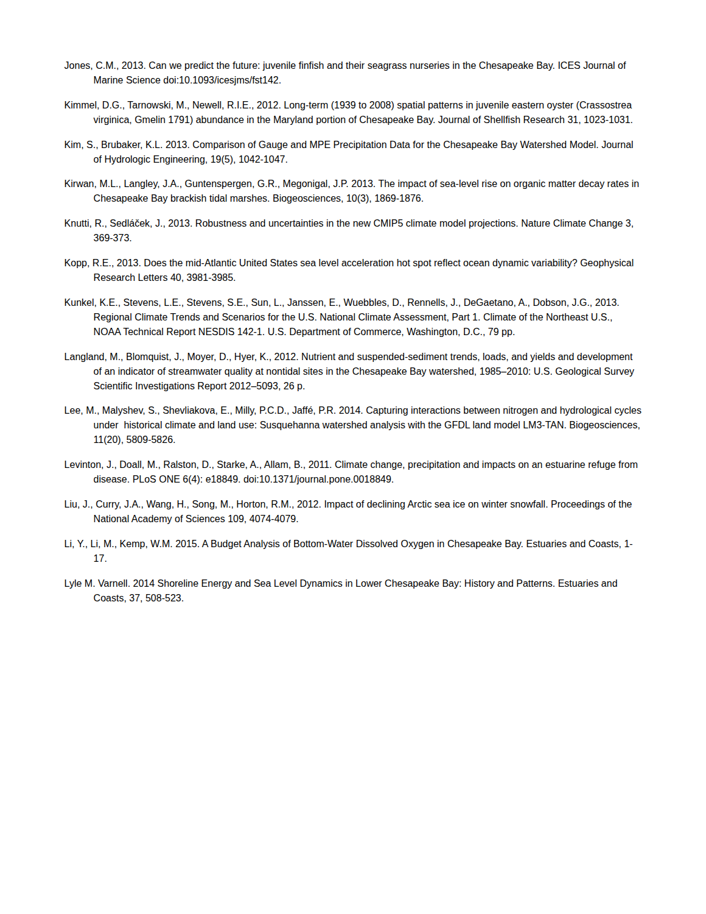Jones, C.M., 2013. Can we predict the future: juvenile finfish and their seagrass nurseries in the Chesapeake Bay. ICES Journal of Marine Science doi:10.1093/icesjms/fst142.
Kimmel, D.G., Tarnowski, M., Newell, R.I.E., 2012. Long-term (1939 to 2008) spatial patterns in juvenile eastern oyster (Crassostrea virginica, Gmelin 1791) abundance in the Maryland portion of Chesapeake Bay. Journal of Shellfish Research 31, 1023-1031.
Kim, S., Brubaker, K.L. 2013. Comparison of Gauge and MPE Precipitation Data for the Chesapeake Bay Watershed Model. Journal of Hydrologic Engineering, 19(5), 1042-1047.
Kirwan, M.L., Langley, J.A., Guntenspergen, G.R., Megonigal, J.P. 2013. The impact of sea-level rise on organic matter decay rates in Chesapeake Bay brackish tidal marshes. Biogeosciences, 10(3), 1869-1876.
Knutti, R., Sedláček, J., 2013. Robustness and uncertainties in the new CMIP5 climate model projections. Nature Climate Change 3, 369-373.
Kopp, R.E., 2013. Does the mid-Atlantic United States sea level acceleration hot spot reflect ocean dynamic variability? Geophysical Research Letters 40, 3981-3985.
Kunkel, K.E., Stevens, L.E., Stevens, S.E., Sun, L., Janssen, E., Wuebbles, D., Rennells, J., DeGaetano, A., Dobson, J.G., 2013. Regional Climate Trends and Scenarios for the U.S. National Climate Assessment, Part 1. Climate of the Northeast U.S., NOAA Technical Report NESDIS 142-1. U.S. Department of Commerce, Washington, D.C., 79 pp.
Langland, M., Blomquist, J., Moyer, D., Hyer, K., 2012. Nutrient and suspended-sediment trends, loads, and yields and development of an indicator of streamwater quality at nontidal sites in the Chesapeake Bay watershed, 1985–2010: U.S. Geological Survey Scientific Investigations Report 2012–5093, 26 p.
Lee, M., Malyshev, S., Shevliakova, E., Milly, P.C.D., Jaffé, P.R. 2014. Capturing interactions between nitrogen and hydrological cycles under historical climate and land use: Susquehanna watershed analysis with the GFDL land model LM3-TAN. Biogeosciences, 11(20), 5809-5826.
Levinton, J., Doall, M., Ralston, D., Starke, A., Allam, B., 2011. Climate change, precipitation and impacts on an estuarine refuge from disease. PLoS ONE 6(4): e18849. doi:10.1371/journal.pone.0018849.
Liu, J., Curry, J.A., Wang, H., Song, M., Horton, R.M., 2012. Impact of declining Arctic sea ice on winter snowfall. Proceedings of the National Academy of Sciences 109, 4074-4079.
Li, Y., Li, M., Kemp, W.M. 2015. A Budget Analysis of Bottom-Water Dissolved Oxygen in Chesapeake Bay. Estuaries and Coasts, 1-17.
Lyle M. Varnell. 2014 Shoreline Energy and Sea Level Dynamics in Lower Chesapeake Bay: History and Patterns. Estuaries and Coasts, 37, 508-523.